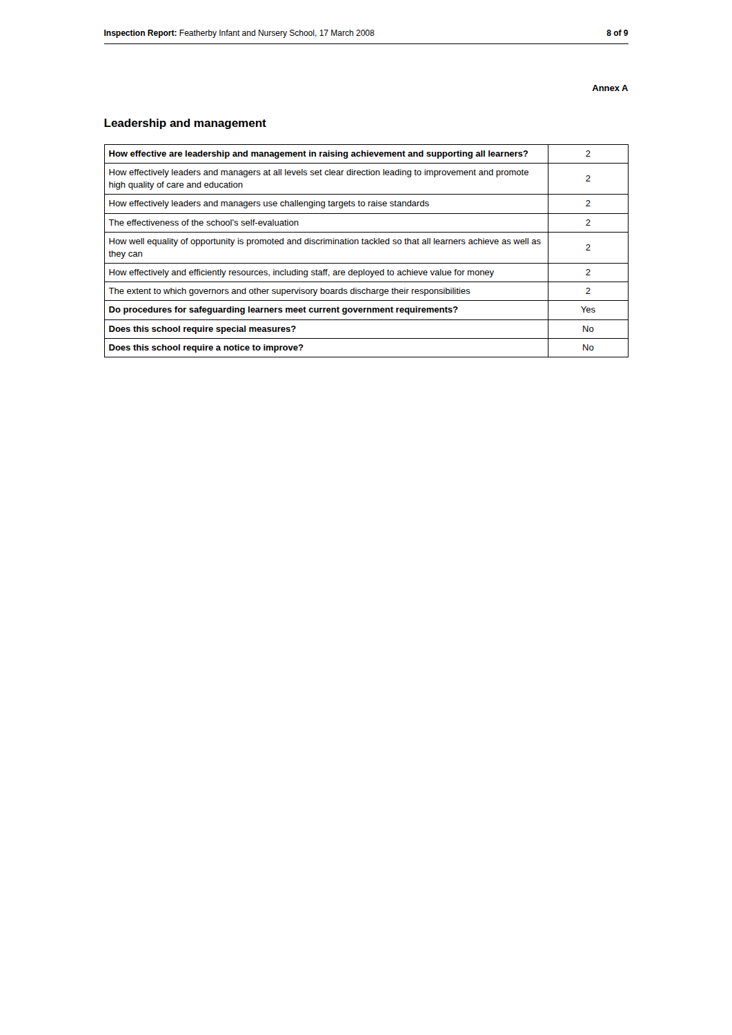Inspection Report: Featherby Infant and Nursery School, 17 March 2008
8 of 9
Annex A
Leadership and management
| How effective are leadership and management in raising achievement and supporting all learners? | 2 |
| How effectively leaders and managers at all levels set clear direction leading to improvement and promote high quality of care and education | 2 |
| How effectively leaders and managers use challenging targets to raise standards | 2 |
| The effectiveness of the school's self-evaluation | 2 |
| How well equality of opportunity is promoted and discrimination tackled so that all learners achieve as well as they can | 2 |
| How effectively and efficiently resources, including staff, are deployed to achieve value for money | 2 |
| The extent to which governors and other supervisory boards discharge their responsibilities | 2 |
| Do procedures for safeguarding learners meet current government requirements? | Yes |
| Does this school require special measures? | No |
| Does this school require a notice to improve? | No |